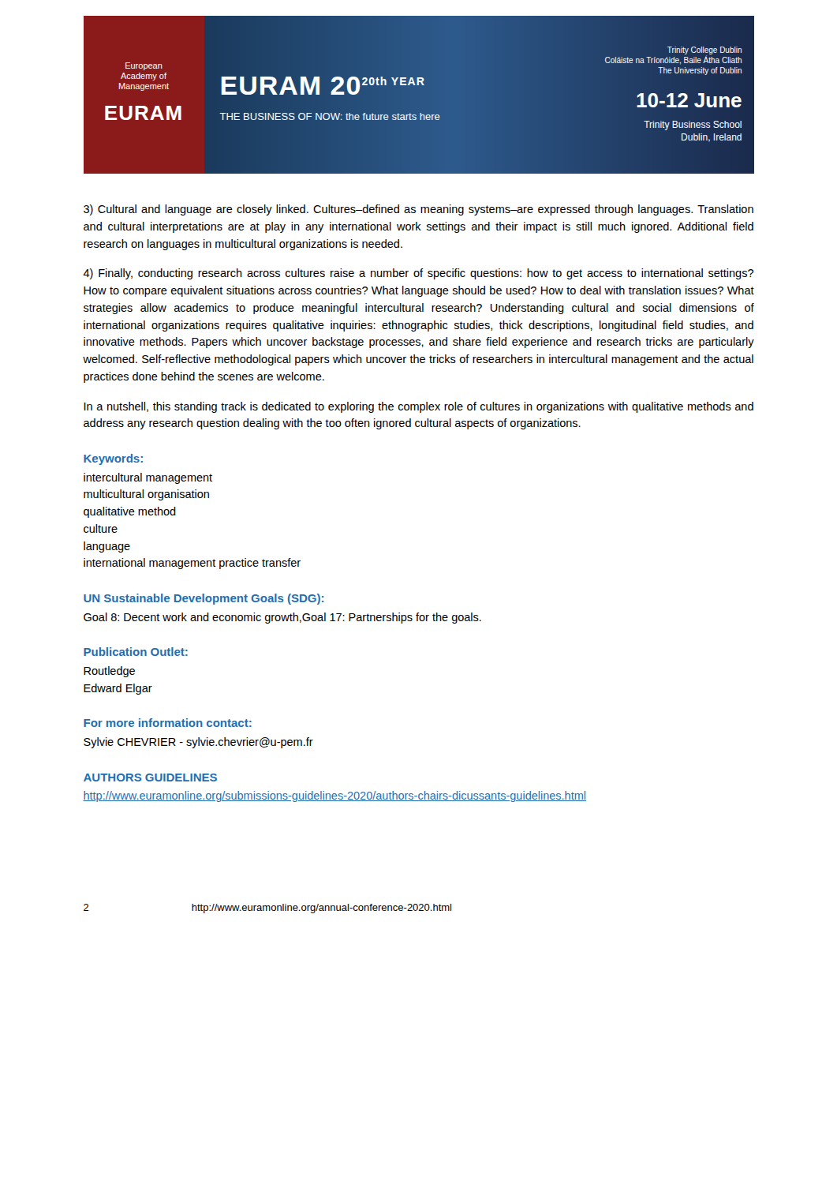European
Academy of
Management
EURAM
EURAM 2020th YEAR
THE BUSINESS OF NOW: the future starts here
Trinity College Dublin
Coláiste na Tríonóide, Baile Átha Cliath
The University of Dublin
10-12 June
Trinity Business School
Dublin, Ireland
3) Cultural and language are closely linked. Cultures–defined as meaning systems–are expressed through languages. Translation and cultural interpretations are at play in any international work settings and their impact is still much ignored. Additional field research on languages in multicultural organizations is needed.
4) Finally, conducting research across cultures raise a number of specific questions: how to get access to international settings? How to compare equivalent situations across countries? What language should be used? How to deal with translation issues? What strategies allow academics to produce meaningful intercultural research? Understanding cultural and social dimensions of international organizations requires qualitative inquiries: ethnographic studies, thick descriptions, longitudinal field studies, and innovative methods. Papers which uncover backstage processes, and share field experience and research tricks are particularly welcomed. Self-reflective methodological papers which uncover the tricks of researchers in intercultural management and the actual practices done behind the scenes are welcome.
In a nutshell, this standing track is dedicated to exploring the complex role of cultures in organizations with qualitative methods and address any research question dealing with the too often ignored cultural aspects of organizations.
Keywords:
intercultural management
multicultural organisation
qualitative method
culture
language
international management practice transfer
UN Sustainable Development Goals (SDG):
Goal 8: Decent work and economic growth,Goal 17: Partnerships for the goals.
Publication Outlet:
Routledge
Edward Elgar
For more information contact:
Sylvie CHEVRIER - sylvie.chevrier@u-pem.fr
AUTHORS GUIDELINES
http://www.euramonline.org/submissions-guidelines-2020/authors-chairs-dicussants-guidelines.html
2 http://www.euramonline.org/annual-conference-2020.html